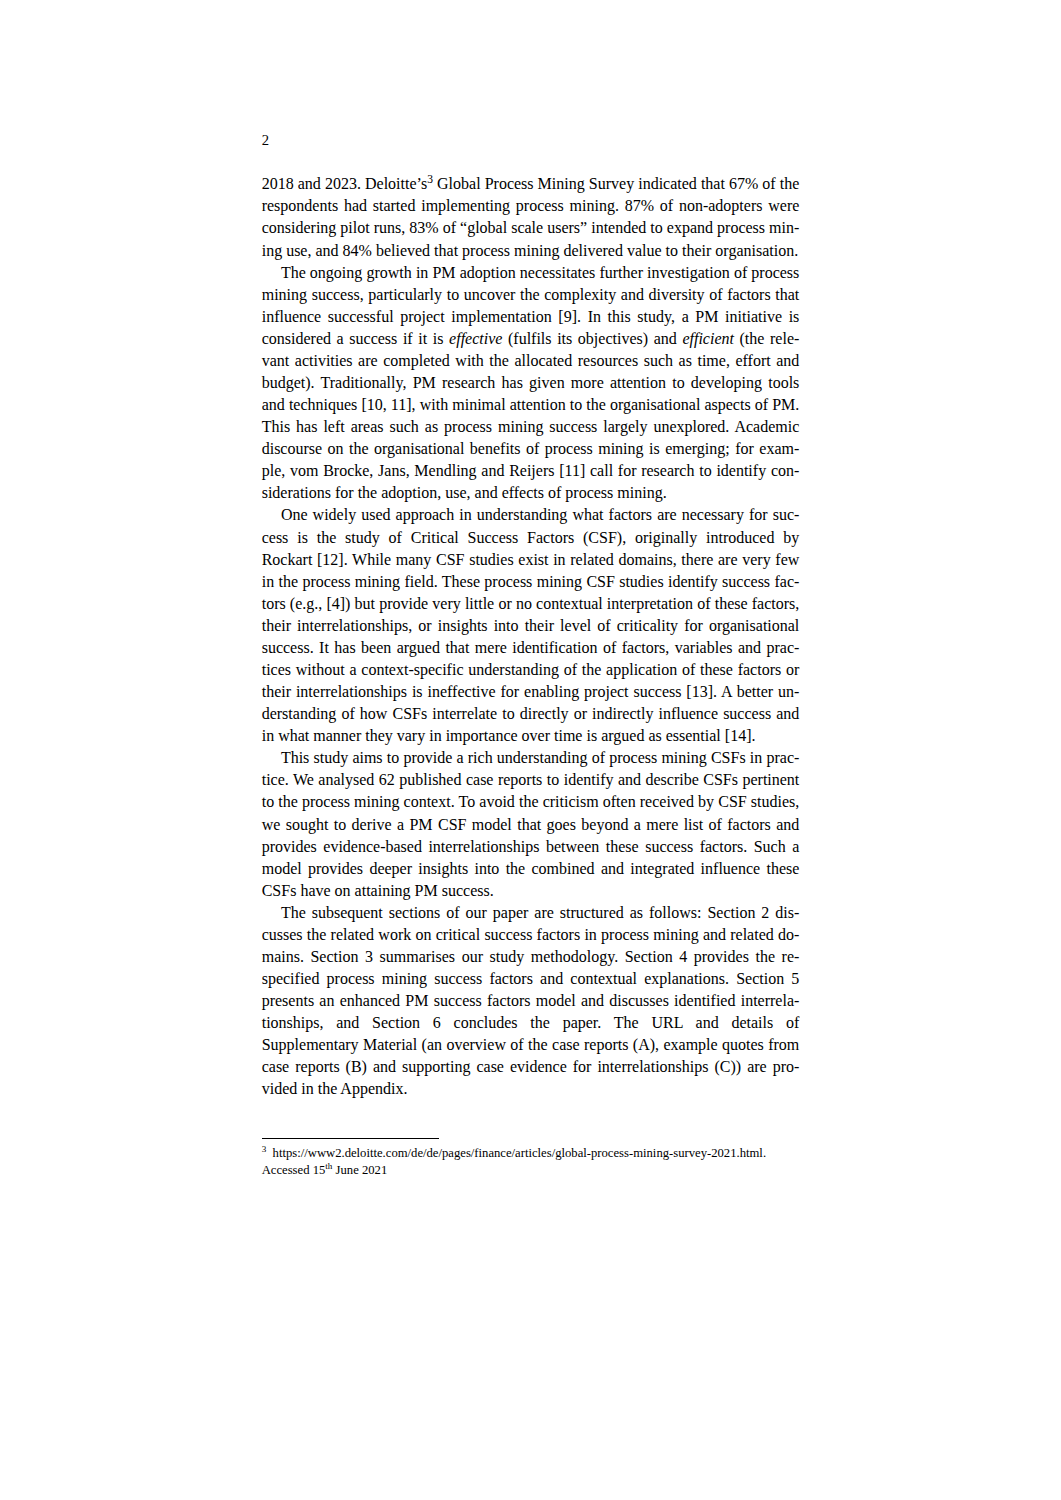2
2018 and 2023. Deloitte’s3 Global Process Mining Survey indicated that 67% of the respondents had started implementing process mining. 87% of non-adopters were considering pilot runs, 83% of “global scale users” intended to expand process mining use, and 84% believed that process mining delivered value to their organisation.
The ongoing growth in PM adoption necessitates further investigation of process mining success, particularly to uncover the complexity and diversity of factors that influence successful project implementation [9]. In this study, a PM initiative is considered a success if it is effective (fulfils its objectives) and efficient (the relevant activities are completed with the allocated resources such as time, effort and budget). Traditionally, PM research has given more attention to developing tools and techniques [10, 11], with minimal attention to the organisational aspects of PM. This has left areas such as process mining success largely unexplored. Academic discourse on the organisational benefits of process mining is emerging; for example, vom Brocke, Jans, Mendling and Reijers [11] call for research to identify considerations for the adoption, use, and effects of process mining.
One widely used approach in understanding what factors are necessary for success is the study of Critical Success Factors (CSF), originally introduced by Rockart [12]. While many CSF studies exist in related domains, there are very few in the process mining field. These process mining CSF studies identify success factors (e.g., [4]) but provide very little or no contextual interpretation of these factors, their interrelationships, or insights into their level of criticality for organisational success. It has been argued that mere identification of factors, variables and practices without a context-specific understanding of the application of these factors or their interrelationships is ineffective for enabling project success [13]. A better understanding of how CSFs interrelate to directly or indirectly influence success and in what manner they vary in importance over time is argued as essential [14].
This study aims to provide a rich understanding of process mining CSFs in practice. We analysed 62 published case reports to identify and describe CSFs pertinent to the process mining context. To avoid the criticism often received by CSF studies, we sought to derive a PM CSF model that goes beyond a mere list of factors and provides evidence-based interrelationships between these success factors. Such a model provides deeper insights into the combined and integrated influence these CSFs have on attaining PM success.
The subsequent sections of our paper are structured as follows: Section 2 discusses the related work on critical success factors in process mining and related domains. Section 3 summarises our study methodology. Section 4 provides the re-specified process mining success factors and contextual explanations. Section 5 presents an enhanced PM success factors model and discusses identified interrelationships, and Section 6 concludes the paper. The URL and details of Supplementary Material (an overview of the case reports (A), example quotes from case reports (B) and supporting case evidence for interrelationships (C)) are provided in the Appendix.
3 https://www2.deloitte.com/de/de/pages/finance/articles/global-process-mining-survey-2021.html. Accessed 15th June 2021